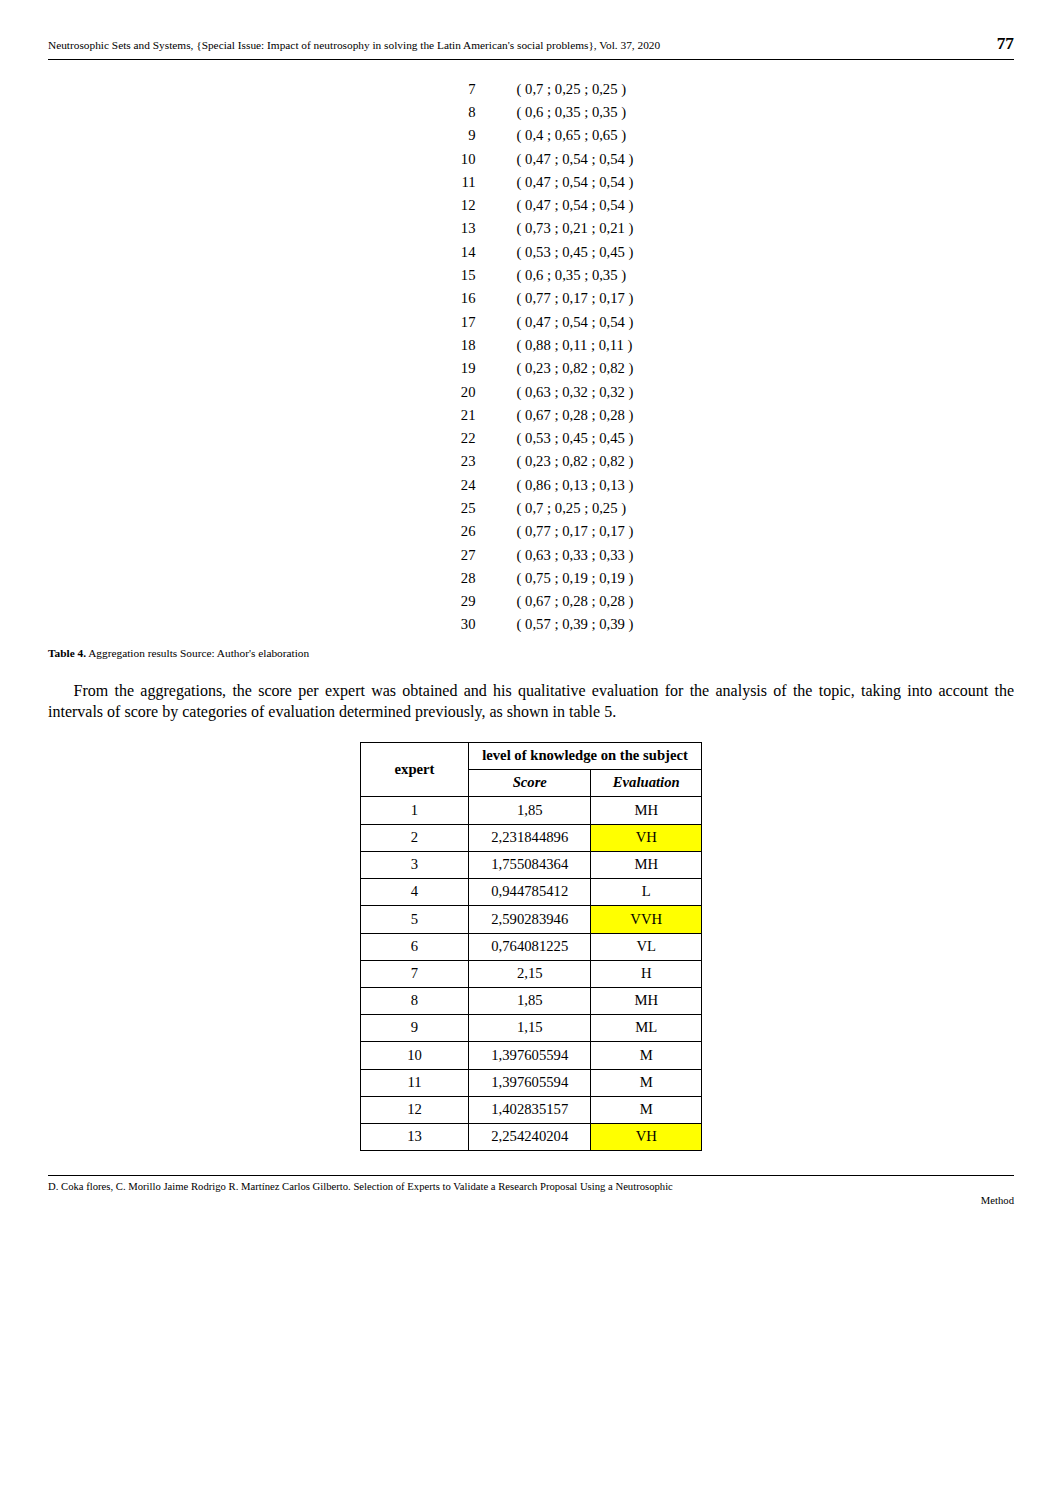Neutrosophic Sets and Systems, {Special Issue: Impact of neutrosophy in solving the Latin American's social problems}, Vol. 37, 2020 77
| 7 | ( 0,7 ; 0,25 ; 0,25 ) |
| 8 | ( 0,6 ; 0,35 ; 0,35 ) |
| 9 | ( 0,4 ; 0,65 ; 0,65 ) |
| 10 | ( 0,47 ; 0,54 ; 0,54 ) |
| 11 | ( 0,47 ; 0,54 ; 0,54 ) |
| 12 | ( 0,47 ; 0,54 ; 0,54 ) |
| 13 | ( 0,73 ; 0,21 ; 0,21 ) |
| 14 | ( 0,53 ; 0,45 ; 0,45 ) |
| 15 | ( 0,6 ; 0,35 ; 0,35 ) |
| 16 | ( 0,77 ; 0,17 ; 0,17 ) |
| 17 | ( 0,47 ; 0,54 ; 0,54 ) |
| 18 | ( 0,88 ; 0,11 ; 0,11 ) |
| 19 | ( 0,23 ; 0,82 ; 0,82 ) |
| 20 | ( 0,63 ; 0,32 ; 0,32 ) |
| 21 | ( 0,67 ; 0,28 ; 0,28 ) |
| 22 | ( 0,53 ; 0,45 ; 0,45 ) |
| 23 | ( 0,23 ; 0,82 ; 0,82 ) |
| 24 | ( 0,86 ; 0,13 ; 0,13 ) |
| 25 | ( 0,7 ; 0,25 ; 0,25 ) |
| 26 | ( 0,77 ; 0,17 ; 0,17 ) |
| 27 | ( 0,63 ; 0,33 ; 0,33 ) |
| 28 | ( 0,75 ; 0,19 ; 0,19 ) |
| 29 | ( 0,67 ; 0,28 ; 0,28 ) |
| 30 | ( 0,57 ; 0,39 ; 0,39 ) |
Table 4. Aggregation results Source: Author's elaboration
From the aggregations, the score per expert was obtained and his qualitative evaluation for the analysis of the topic, taking into account the intervals of score by categories of evaluation determined previously, as shown in table 5.
| expert | level of knowledge on the subject |
| --- | --- |
| Score | Evaluation |
| 1 | 1,85 | MH |
| 2 | 2,231844896 | VH |
| 3 | 1,755084364 | MH |
| 4 | 0,944785412 | L |
| 5 | 2,590283946 | VVH |
| 6 | 0,764081225 | VL |
| 7 | 2,15 | H |
| 8 | 1,85 | MH |
| 9 | 1,15 | ML |
| 10 | 1,397605594 | M |
| 11 | 1,397605594 | M |
| 12 | 1,402835157 | M |
| 13 | 2,254240204 | VH |
D. Coka flores, C. Morillo Jaime Rodrigo R. Martínez Carlos Gilberto. Selection of Experts to Validate a Research Proposal Using a Neutrosophic Method